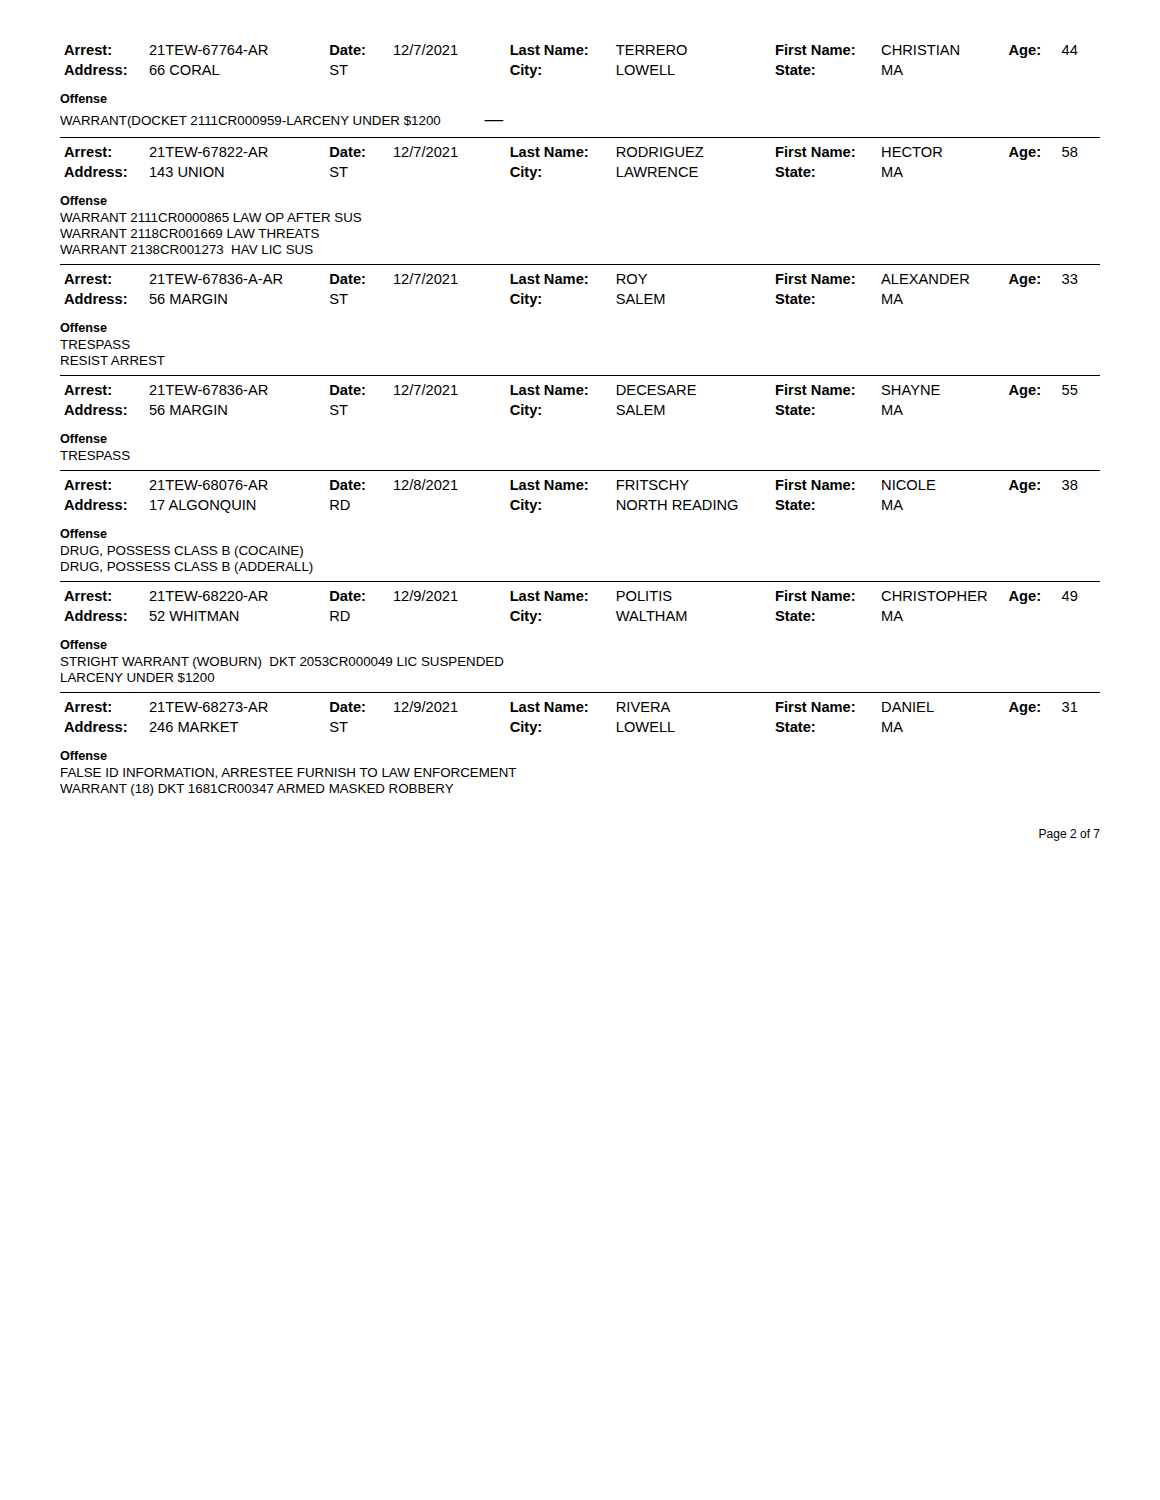| Arrest: | 21TEW-67764-AR | Date: | 12/7/2021 | Last Name: | TERRERO | First Name: | CHRISTIAN | Age: | 44 |
| Address: | 66 CORAL | ST | City: | LOWELL | State: | MA |
Offense
WARRANT(DOCKET 2111CR000959-LARCENY UNDER $1200 —
| Arrest: | 21TEW-67822-AR | Date: | 12/7/2021 | Last Name: | RODRIGUEZ | First Name: | HECTOR | Age: | 58 |
| Address: | 143 UNION | ST | City: | LAWRENCE | State: | MA |
Offense
WARRANT 2111CR0000865 LAW OP AFTER SUS
WARRANT 2118CR001669 LAW THREATS
WARRANT 2138CR001273 HAV LIC SUS
| Arrest: | 21TEW-67836-A-AR | Date: | 12/7/2021 | Last Name: | ROY | First Name: | ALEXANDER | Age: | 33 |
| Address: | 56 MARGIN | ST | City: | SALEM | State: | MA |
Offense
TRESPASS
RESIST ARREST
| Arrest: | 21TEW-67836-AR | Date: | 12/7/2021 | Last Name: | DECESARE | First Name: | SHAYNE | Age: | 55 |
| Address: | 56 MARGIN | ST | City: | SALEM | State: | MA |
Offense
TRESPASS
| Arrest: | 21TEW-68076-AR | Date: | 12/8/2021 | Last Name: | FRITSCHY | First Name: | NICOLE | Age: | 38 |
| Address: | 17 ALGONQUIN | RD | City: | NORTH READING | State: | MA |
Offense
DRUG, POSSESS CLASS B (COCAINE)
DRUG, POSSESS CLASS B (ADDERALL)
| Arrest: | 21TEW-68220-AR | Date: | 12/9/2021 | Last Name: | POLITIS | First Name: | CHRISTOPHER | Age: | 49 |
| Address: | 52 WHITMAN | RD | City: | WALTHAM | State: | MA |
Offense
STRIGHT WARRANT (WOBURN) DKT 2053CR000049 LIC SUSPENDED
LARCENY UNDER $1200
| Arrest: | 21TEW-68273-AR | Date: | 12/9/2021 | Last Name: | RIVERA | First Name: | DANIEL | Age: | 31 |
| Address: | 246 MARKET | ST | City: | LOWELL | State: | MA |
Offense
FALSE ID INFORMATION, ARRESTEE FURNISH TO LAW ENFORCEMENT
WARRANT (18) DKT 1681CR00347 ARMED MASKED ROBBERY
Page 2 of 7